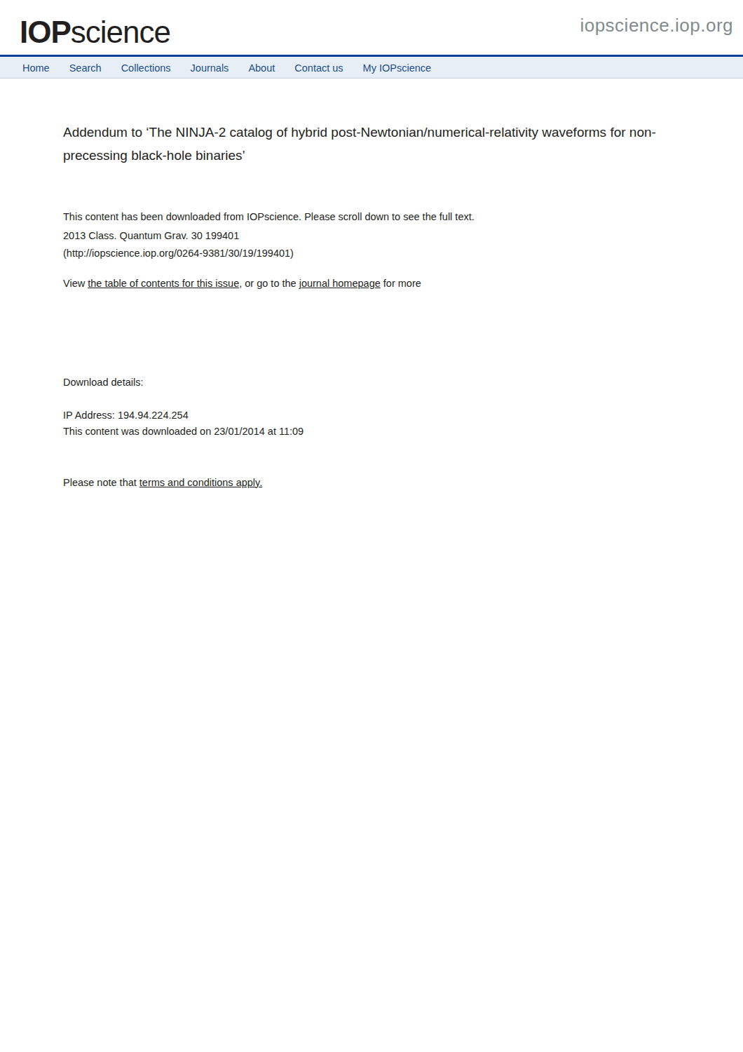IOP science
iopscience.iop.org
Home
Search
Collections
Journals
About
Contact us
My IOPscience
Addendum to ‘The NINJA-2 catalog of hybrid post-Newtonian/numerical-relativity waveforms for non-precessing black-hole binaries’
This content has been downloaded from IOPscience. Please scroll down to see the full text.
2013 Class. Quantum Grav. 30 199401
(http://iopscience.iop.org/0264-9381/30/19/199401)
View the table of contents for this issue, or go to the journal homepage for more
Download details:
IP Address: 194.94.224.254
This content was downloaded on 23/01/2014 at 11:09
Please note that terms and conditions apply.